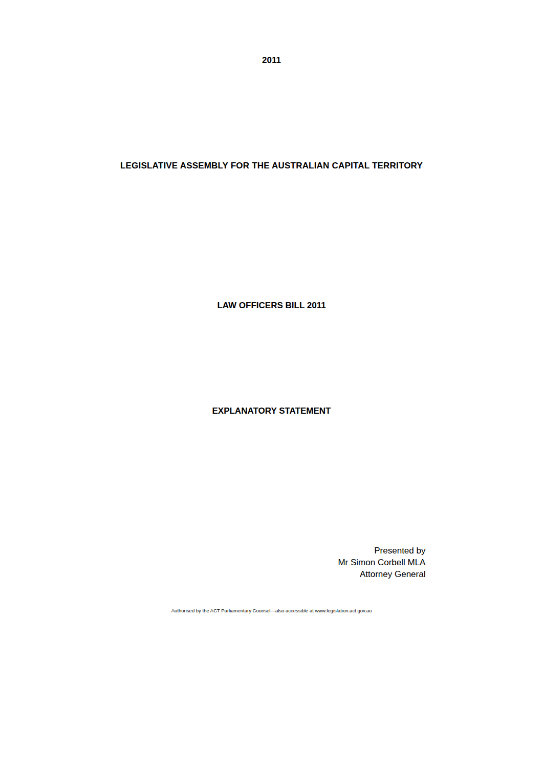2011
LEGISLATIVE ASSEMBLY FOR THE AUSTRALIAN CAPITAL TERRITORY
LAW OFFICERS BILL 2011
EXPLANATORY STATEMENT
Presented by
Mr Simon Corbell MLA
Attorney General
Authorised by the ACT Parliamentary Counsel—also accessible at www.legislation.act.gov.au